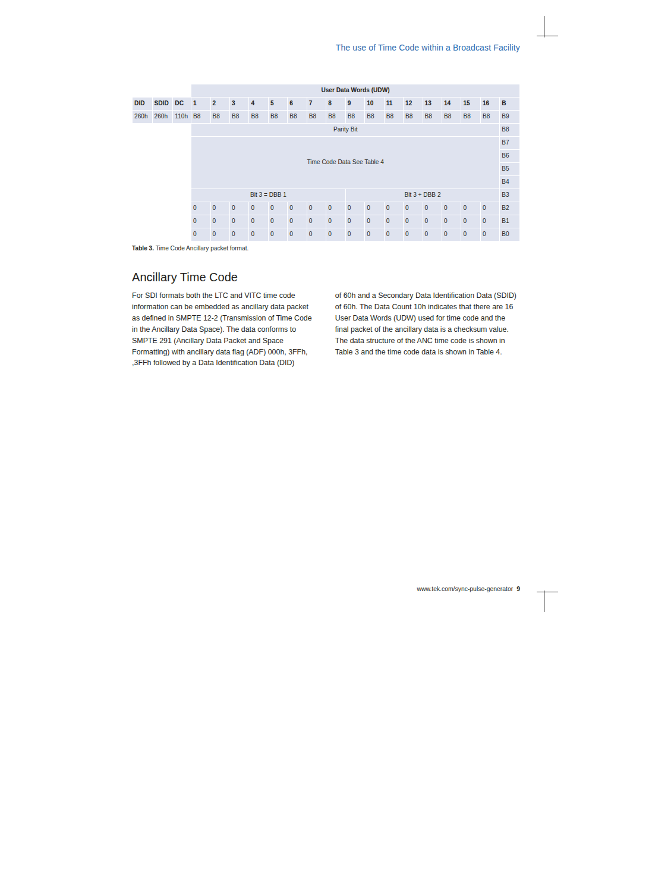The use of Time Code within a Broadcast Facility
| | | | User Data Words (UDW) |
| DID | SDID | DC | 1 | 2 | 3 | 4 | 5 | 6 | 7 | 8 | 9 | 10 | 11 | 12 | 13 | 14 | 15 | 16 | B |
| 260h | 260h | 110h | B8 | B8 | B8 | B8 | B8 | B8 | B8 | B8 | B8 | B8 | B8 | B8 | B8 | B8 | B8 | B8 | B9 |
| | | | Parity Bit | B8 |
| | | | Time Code Data See Table 4 | B7 |
| | | | B6 |
| | | | B5 |
| | | | B4 |
| | | | Bit 3 = DBB 1 | Bit 3 + DBB 2 | B3 |
| | | | 0 | 0 | 0 | 0 | 0 | 0 | 0 | 0 | 0 | 0 | 0 | 0 | 0 | 0 | 0 | 0 | B2 |
| | | | 0 | 0 | 0 | 0 | 0 | 0 | 0 | 0 | 0 | 0 | 0 | 0 | 0 | 0 | 0 | 0 | B1 |
| | | | 0 | 0 | 0 | 0 | 0 | 0 | 0 | 0 | 0 | 0 | 0 | 0 | 0 | 0 | 0 | 0 | B0 |
Table 3. Time Code Ancillary packet format.
Ancillary Time Code
For SDI formats both the LTC and VITC time code information can be embedded as ancillary data packet as defined in SMPTE 12-2 (Transmission of Time Code in the Ancillary Data Space). The data conforms to SMPTE 291 (Ancillary Data Packet and Space Formatting) with ancillary data flag (ADF) 000h, 3FFh, ,3FFh followed by a Data Identification Data (DID)
of 60h and a Secondary Data Identification Data (SDID) of 60h. The Data Count 10h indicates that there are 16 User Data Words (UDW) used for time code and the final packet of the ancillary data is a checksum value. The data structure of the ANC time code is shown in Table 3 and the time code data is shown in Table 4.
www.tek.com/sync-pulse-generator9